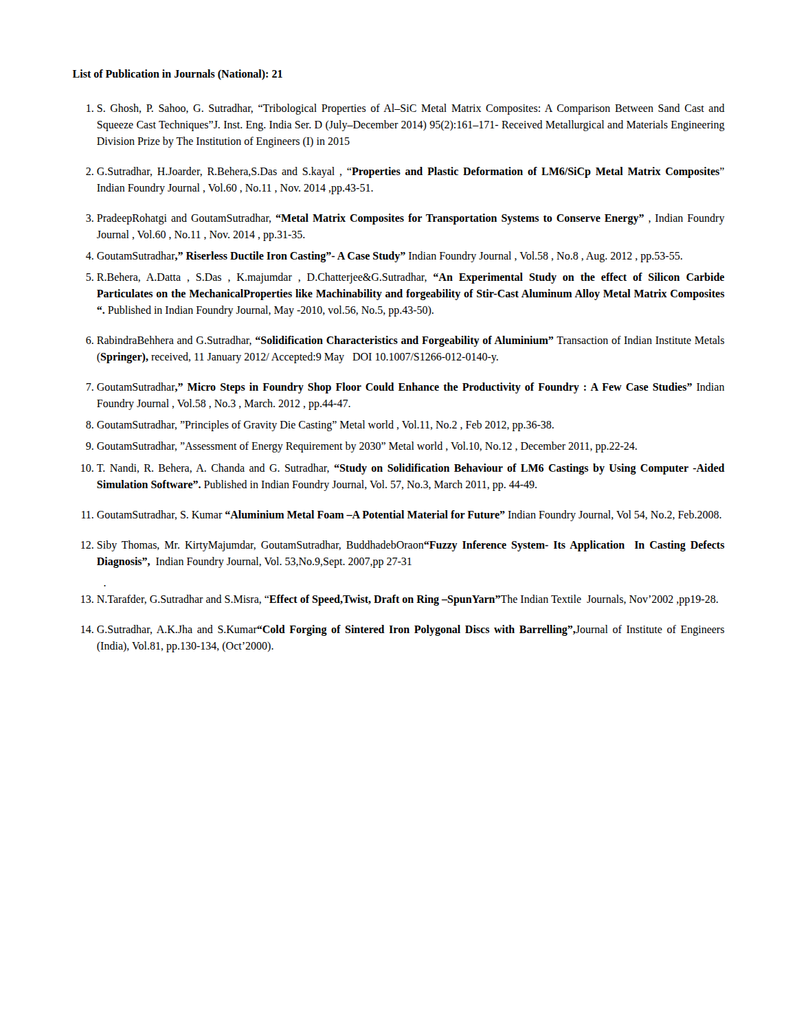List of Publication in Journals (National): 21
S. Ghosh, P. Sahoo, G. Sutradhar, “Tribological Properties of Al–SiC Metal Matrix Composites: A Comparison Between Sand Cast and Squeeze Cast Techniques”J. Inst. Eng. India Ser. D (July–December 2014) 95(2):161–171- Received Metallurgical and Materials Engineering Division Prize by The Institution of Engineers (I) in 2015
G.Sutradhar, H.Joarder, R.Behera,S.Das and S.kayal , “Properties and Plastic Deformation of LM6/SiCp Metal Matrix Composites” Indian Foundry Journal , Vol.60 , No.11 , Nov. 2014 ,pp.43-51.
PradeepRohatgi and GoutamSutradhar, “Metal Matrix Composites for Transportation Systems to Conserve Energy” , Indian Foundry Journal , Vol.60 , No.11 , Nov. 2014 , pp.31-35.
GoutamSutradhar,” Riserless Ductile Iron Casting”- A Case Study” Indian Foundry Journal , Vol.58 , No.8 , Aug. 2012 , pp.53-55.
R.Behera, A.Datta , S.Das , K.majumdar , D.Chatterjee&G.Sutradhar, “An Experimental Study on the effect of Silicon Carbide Particulates on the MechanicalProperties like Machinability and forgeability of Stir-Cast Aluminum Alloy Metal Matrix Composites “. Published in Indian Foundry Journal, May -2010, vol.56, No.5, pp.43-50).
RabindraBehhera and G.Sutradhar, “Solidification Characteristics and Forgeability of Aluminium” Transaction of Indian Institute Metals (Springer), received, 11 January 2012/ Accepted:9 May DOI 10.1007/S1266-012-0140-y.
GoutamSutradhar,” Micro Steps in Foundry Shop Floor Could Enhance the Productivity of Foundry : A Few Case Studies” Indian Foundry Journal , Vol.58 , No.3 , March. 2012 , pp.44-47.
GoutamSutradhar, ”Principles of Gravity Die Casting” Metal world , Vol.11, No.2 , Feb 2012, pp.36-38.
GoutamSutradhar, ”Assessment of Energy Requirement by 2030” Metal world , Vol.10, No.12 , December 2011, pp.22-24.
T. Nandi, R. Behera, A. Chanda and G. Sutradhar, “Study on Solidification Behaviour of LM6 Castings by Using Computer -Aided Simulation Software”. Published in Indian Foundry Journal, Vol. 57, No.3, March 2011, pp. 44-49.
GoutamSutradhar, S. Kumar “Aluminium Metal Foam –A Potential Material for Future” Indian Foundry Journal, Vol 54, No.2, Feb.2008.
Siby Thomas, Mr. KirtyMajumdar, GoutamSutradhar, BuddhadebOraon“Fuzzy Inference System- Its Application In Casting Defects Diagnosis”, Indian Foundry Journal, Vol. 53,No.9,Sept. 2007,pp 27-31
.
N.Tarafder, G.Sutradhar and S.Misra, “Effect of Speed,Twist, Draft on Ring –SpunYarn”The Indian Textile Journals, Nov’2002 ,pp19-28.
G.Sutradhar, A.K.Jha and S.Kumar“Cold Forging of Sintered Iron Polygonal Discs with Barrelling”, Journal of Institute of Engineers (India), Vol.81, pp.130-134, (Oct’2000).